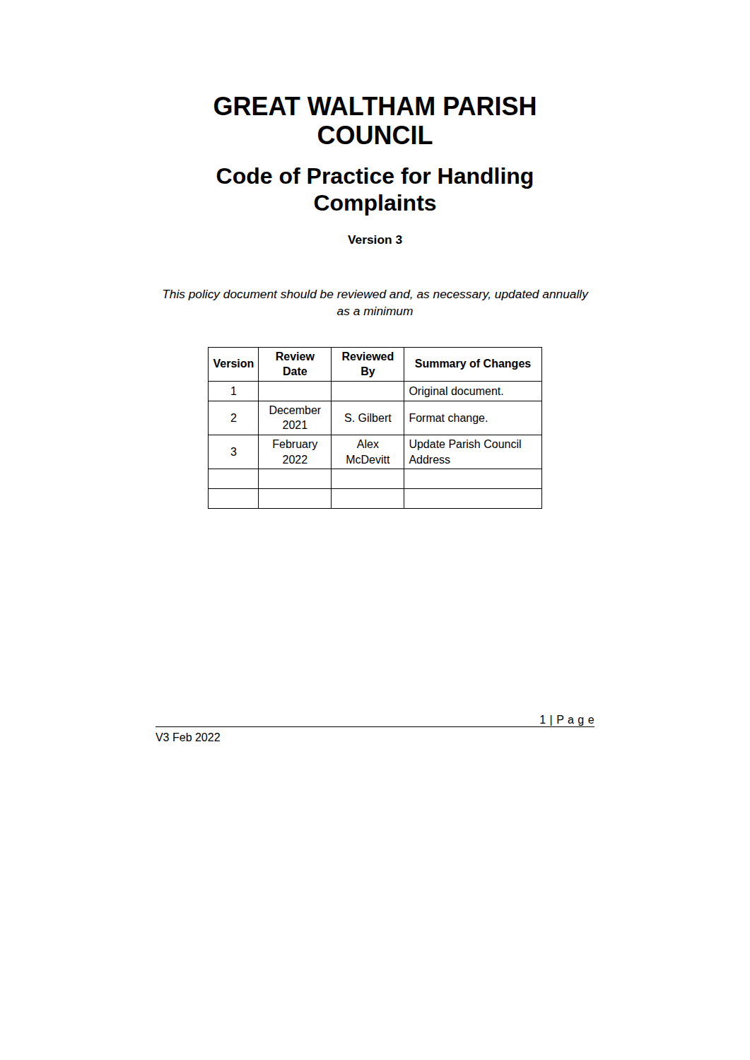GREAT WALTHAM PARISH COUNCIL
Code of Practice for Handling Complaints
Version 3
This policy document should be reviewed and, as necessary, updated annually as a minimum
| Version | Review Date | Reviewed By | Summary of Changes |
| --- | --- | --- | --- |
| 1 | | | Original document. |
| 2 | December 2021 | S. Gilbert | Format change. |
| 3 | February 2022 | Alex McDevitt | Update Parish Council Address |
1 | P a g e
V3 Feb 2022